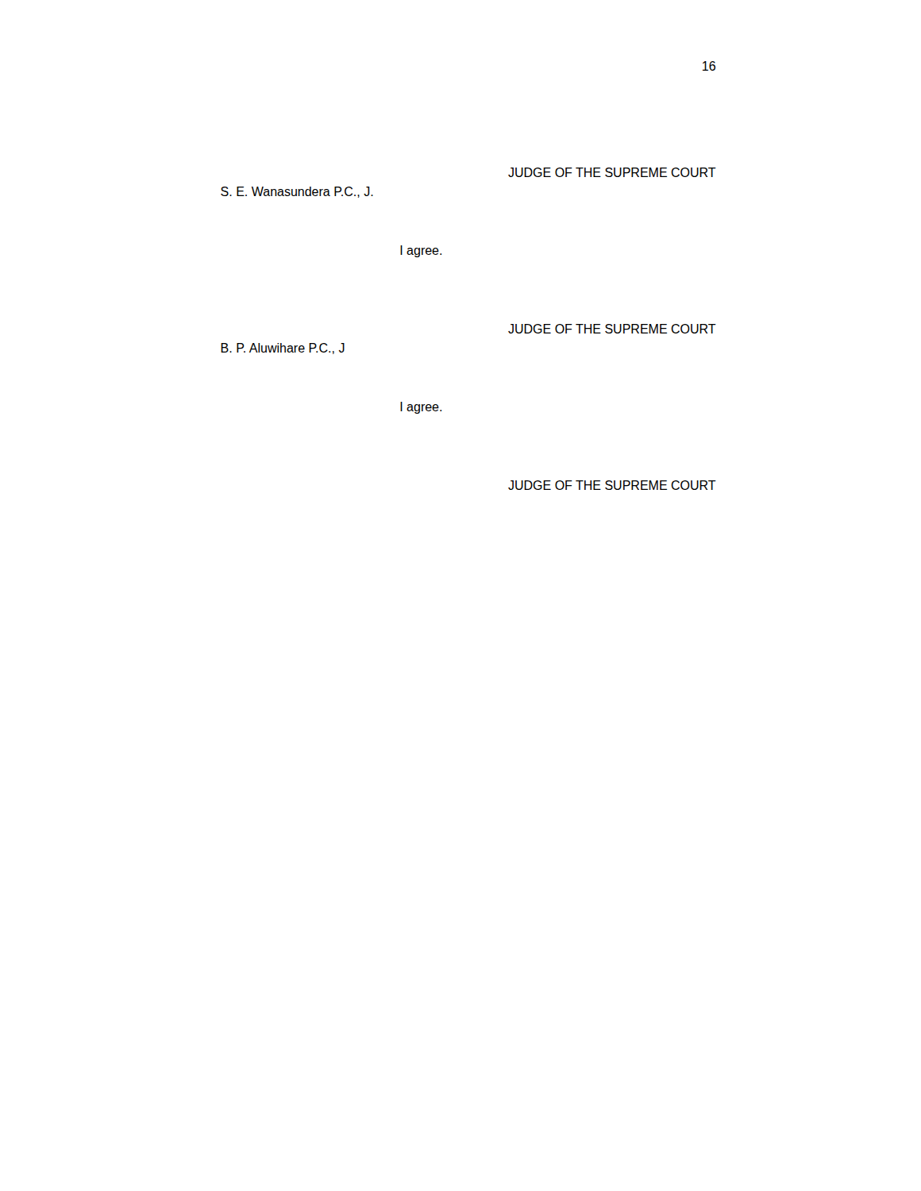16
JUDGE OF THE SUPREME COURT
S. E. Wanasundera P.C., J.
I agree.
JUDGE OF THE SUPREME COURT
B. P. Aluwihare P.C., J
I agree.
JUDGE OF THE SUPREME COURT